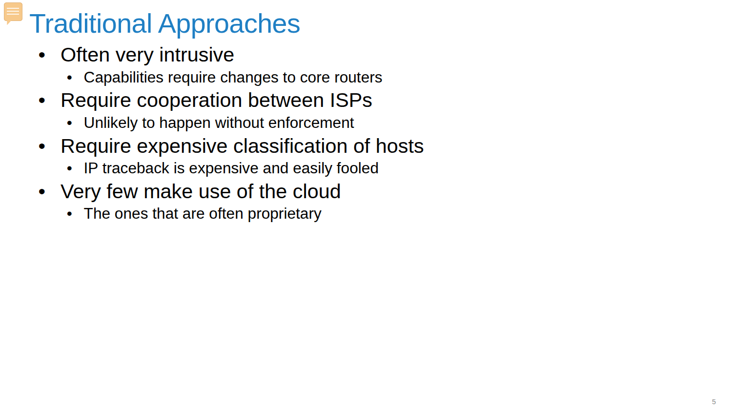Traditional Approaches
Often very intrusive
Capabilities require changes to core routers
Require cooperation between ISPs
Unlikely to happen without enforcement
Require expensive classification of hosts
IP traceback is expensive and easily fooled
Very few make use of the cloud
The ones that are often proprietary
5